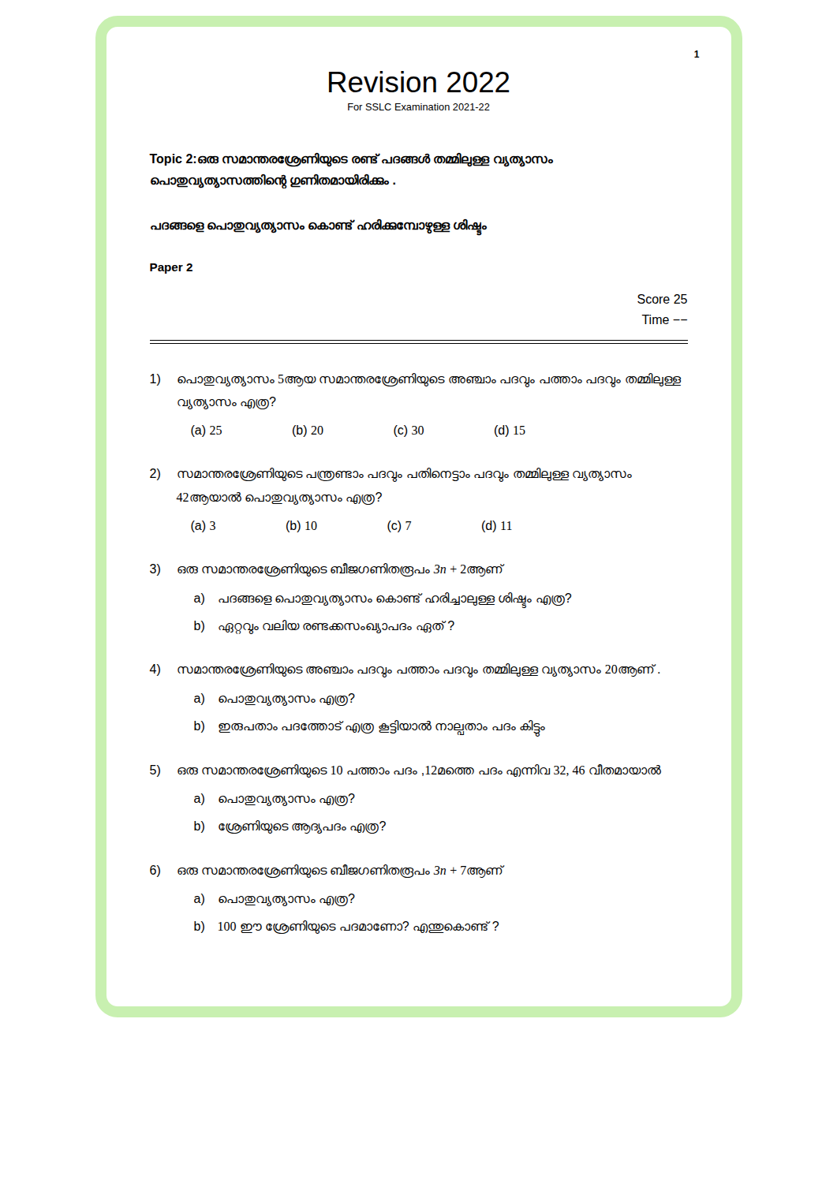1
Revision 2022
For SSLC Examination 2021-22
Topic 2:ഒരു സമാന്തരശ്രേണിയുടെ രണ്ട് പദങ്ങൾ തമ്മിലുള്ള വ്യത്യാസം പൊതുവ്യത്യാസത്തിന്റെ ഗുണിതമായിരിക്കും .
പദങ്ങളെ പൊതുവ്യത്യാസം കൊണ്ട് ഹരിക്കുമ്പോഴുള്ള ശിഷ്ടം
Paper 2
Score 25
Time −−
പൊതുവ്യത്യാസം 5ആയ സമാന്തരശ്രേണിയുടെ അഞ്ചാം പദവും പത്താം പദവും തമ്മിലുള്ള വ്യത്യാസം എത്ര?
(a) 25 (b) 20 (c) 30 (d) 15
സമാന്തരശ്രേണിയുടെ പന്ത്രണ്ടാം പദവും പതിനെട്ടാം പദവും തമ്മിലുള്ള വ്യത്യാസം 42ആയാൽ പൊതുവ്യത്യാസം എത്ര?
(a) 3 (b) 10 (c) 7 (d) 11
ഒരു സമാന്തരശ്രേണിയുടെ ബീജഗണിതരൂപം 3n + 2ആണ്
പദങ്ങളെ പൊതുവ്യത്യാസം കൊണ്ട് ഹരിച്ചാലുള്ള ശിഷ്ടം എത്ര?
ഏറ്റവും വലിയ രണ്ടക്കസംഖ്യാപദം ഏത് ?
സമാന്തരശ്രേണിയുടെ അഞ്ചാം പദവും പത്താം പദവും തമ്മിലുള്ള വ്യത്യാസം 20ആണ് .
പൊതുവ്യത്യാസം എത്ര?
ഇരുപതാം പദത്തോട് എത്ര കൂട്ടിയാൽ നാല്പതാം പദം കിട്ടും
ഒരു സമാന്തരശ്രേണിയുടെ 10 പത്താം പദം ,12മത്തെ പദം എന്നിവ 32, 46 വീതമായാൽ
പൊതുവ്യത്യാസം എത്ര?
ശ്രേണിയുടെ ആദ്യപദം എത്ര?
ഒരു സമാന്തരശ്രേണിയുടെ ബീജഗണിതരൂപം 3n + 7ആണ്
പൊതുവ്യത്യാസം എത്ര?
100 ഈ ശ്രേണിയുടെ പദമാണോ? എന്തുകൊണ്ട് ?